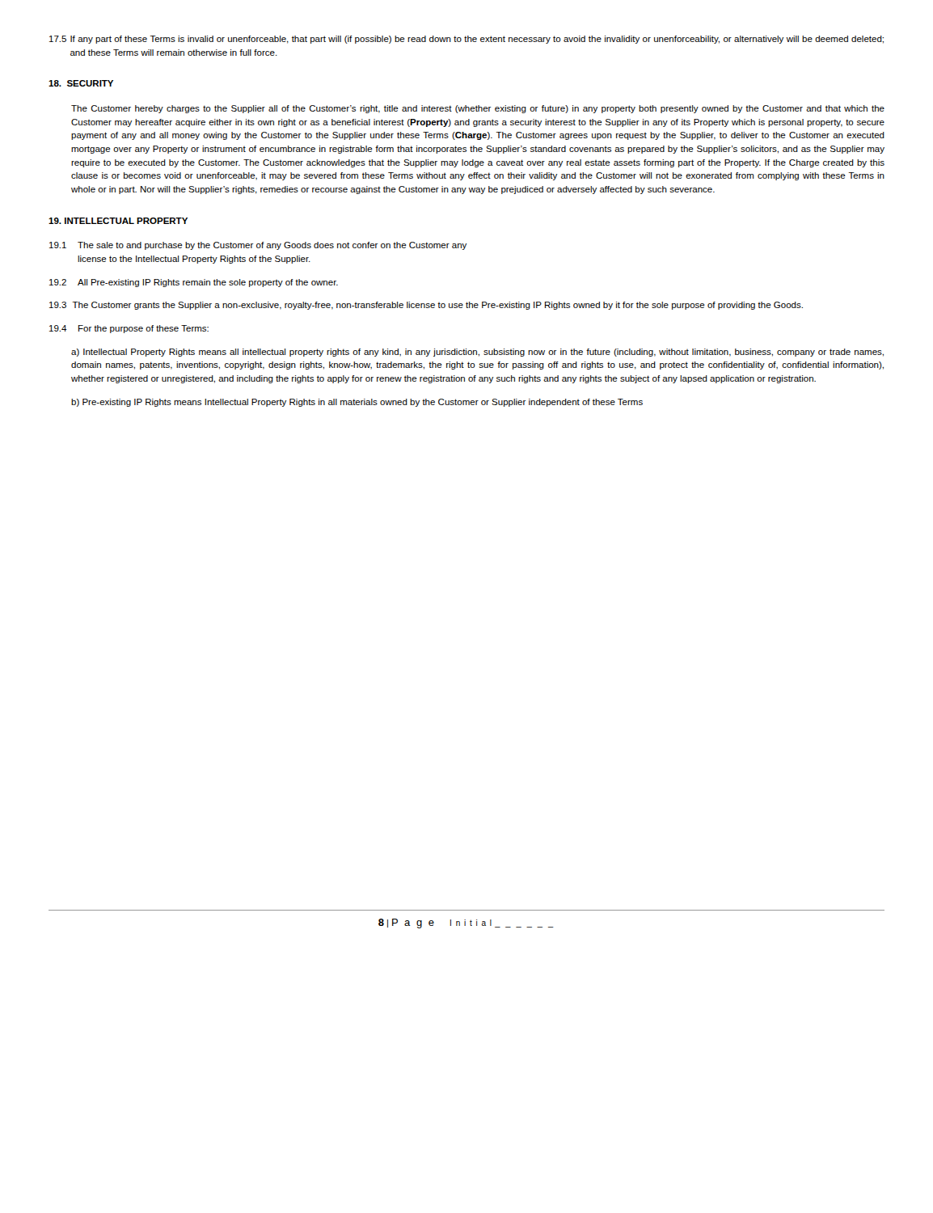17.5
If any part of these Terms is invalid or unenforceable, that part will (if possible) be read down to the extent necessary to avoid the invalidity or unenforceability, or alternatively will be deemed deleted; and these Terms will remain otherwise in full force.
18. Security
The Customer hereby charges to the Supplier all of the Customer’s right, title and interest (whether existing or future) in any property both presently owned by the Customer and that which the Customer may hereafter acquire either in its own right or as a beneficial interest (Property) and grants a security interest to the Supplier in any of its Property which is personal property, to secure payment of any and all money owing by the Customer to the Supplier under these Terms (Charge). The Customer agrees upon request by the Supplier, to deliver to the Customer an executed mortgage over any Property or instrument of encumbrance in registrable form that incorporates the Supplier’s standard covenants as prepared by the Supplier’s solicitors, and as the Supplier may require to be executed by the Customer. The Customer acknowledges that the Supplier may lodge a caveat over any real estate assets forming part of the Property. If the Charge created by this clause is or becomes void or unenforceable, it may be severed from these Terms without any effect on their validity and the Customer will not be exonerated from complying with these Terms in whole or in part. Nor will the Supplier’s rights, remedies or recourse against the Customer in any way be prejudiced or adversely affected by such severance.
19. Intellectual Property
19.1
The sale to and purchase by the Customer of any Goods does not confer on the Customer any
license to the Intellectual Property Rights of the Supplier.
19.2
All Pre-existing IP Rights remain the sole property of the owner.
19.3
The Customer grants the Supplier a non-exclusive, royalty-free, non-transferable license to use the Pre-existing IP Rights owned by it for the sole purpose of providing the Goods.
19.4
For the purpose of these Terms:
a) Intellectual Property Rights means all intellectual property rights of any kind, in any jurisdiction, subsisting now or in the future (including, without limitation, business, company or trade names, domain names, patents, inventions, copyright, design rights, know-how, trademarks, the right to sue for passing off and rights to use, and protect the confidentiality of, confidential information), whether registered or unregistered, and including the rights to apply for or renew the registration of any such rights and any rights the subject of any lapsed application or registration.
b) Pre-existing IP Rights means Intellectual Property Rights in all materials owned by the Customer or Supplier independent of these Terms
8 | P a g e I n i t i a l _ _ _ _ _ _